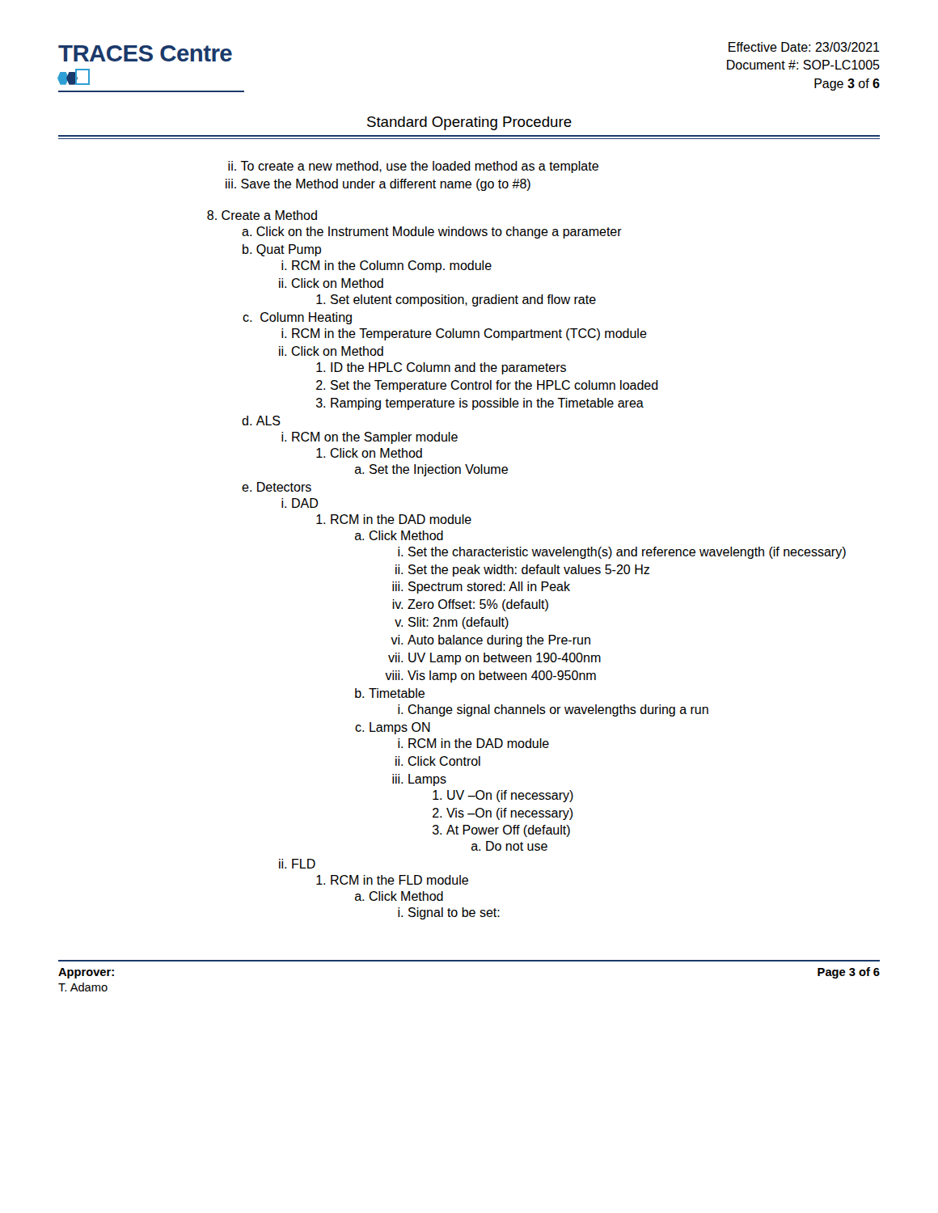TRACES Centre
Effective Date: 23/03/2021
Document #: SOP-LC1005
Page 3 of 6
Standard Operating Procedure
To create a new method, use the loaded method as a template
Save the Method under a different name (go to #8)
Create a Method
Click on the Instrument Module windows to change a parameter
Quat Pump
RCM in the Column Comp. module
Click on Method
Set elutent composition, gradient and flow rate
Column Heating
RCM in the Temperature Column Compartment (TCC) module
Click on Method
ID the HPLC Column and the parameters
Set the Temperature Control for the HPLC column loaded
Ramping temperature is possible in the Timetable area
ALS
RCM on the Sampler module
Click on Method
Set the Injection Volume
Detectors
DAD
RCM in the DAD module
Click Method
Set the characteristic wavelength(s) and reference wavelength (if necessary)
Set the peak width: default values 5-20 Hz
Spectrum stored: All in Peak
Zero Offset: 5% (default)
Slit: 2nm (default)
Auto balance during the Pre-run
UV Lamp on between 190-400nm
Vis lamp on between 400-950nm
Timetable
Change signal channels or wavelengths during a run
Lamps ON
RCM in the DAD module
Click Control
Lamps
UV –On (if necessary)
Vis –On (if necessary)
At Power Off (default)
Do not use
FLD
RCM in the FLD module
Click Method
Signal to be set:
Approver:
T. Adamo
Page 3 of 6